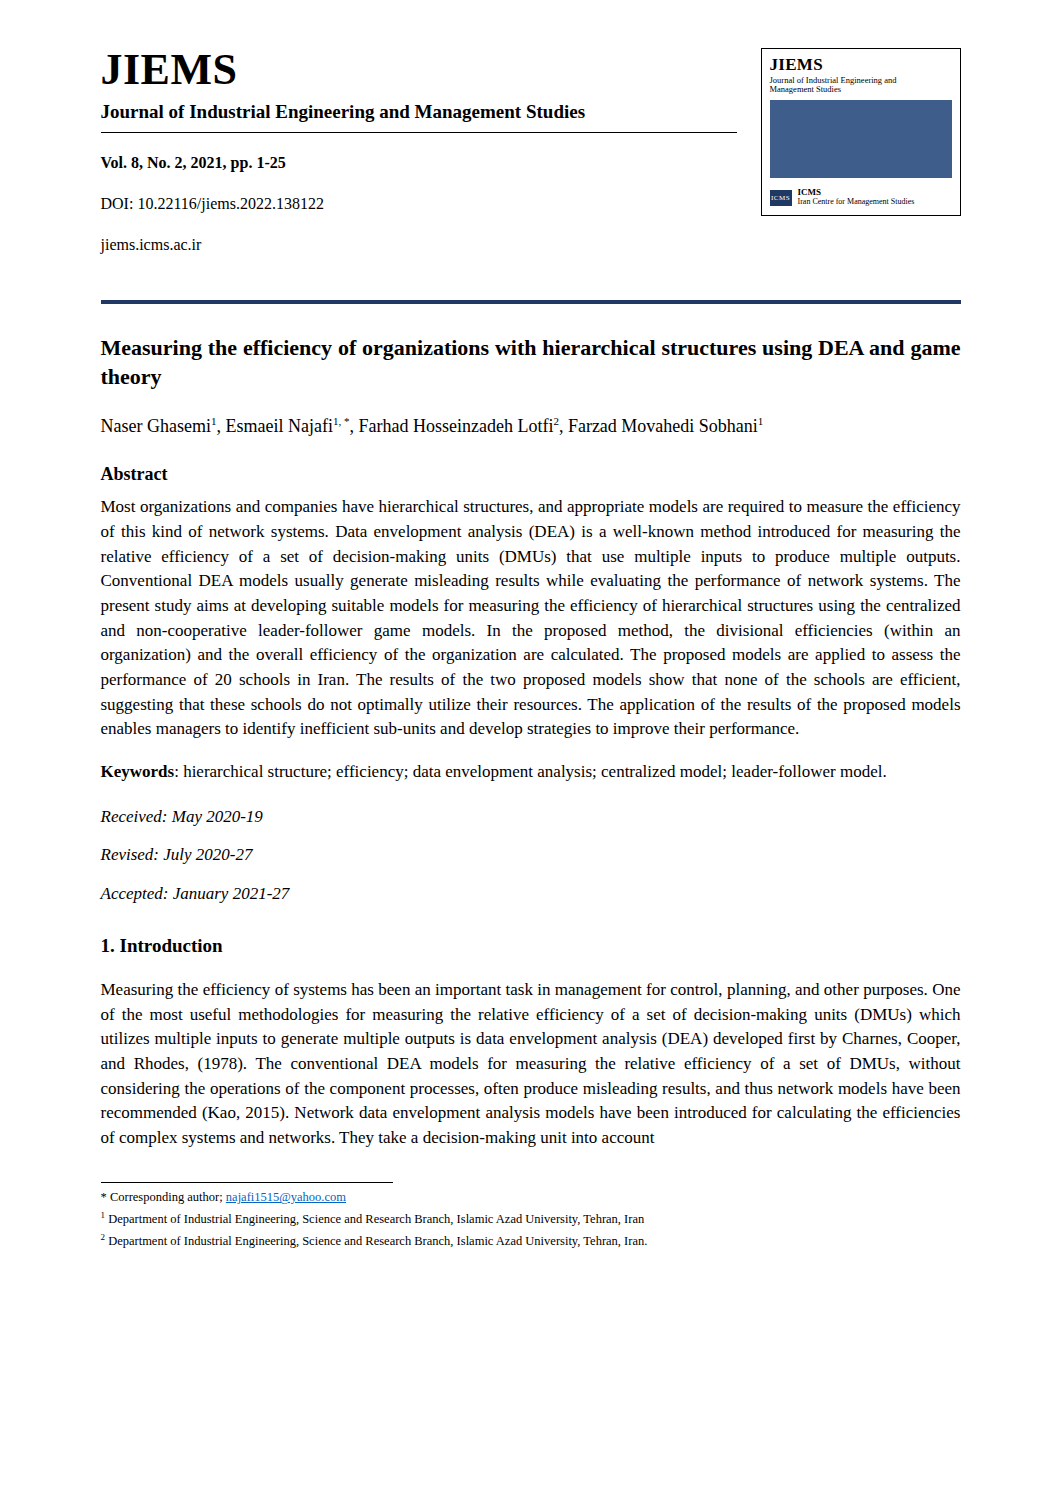JIEMS
Journal of Industrial Engineering and Management Studies
Vol. 8, No. 2, 2021, pp. 1-25
DOI: 10.22116/jiems.2022.138122
jiems.icms.ac.ir
JIEMS
Journal of Industrial Engineering and
Management Studies
ICMS
ICMS Iran Centre for Management Studies
Measuring the efficiency of organizations with hierarchical structures using DEA and game theory
Naser Ghasemi1, Esmaeil Najafi1, *, Farhad Hosseinzadeh Lotfi2, Farzad Movahedi Sobhani1
Abstract
Most organizations and companies have hierarchical structures, and appropriate models are required to measure the efficiency of this kind of network systems. Data envelopment analysis (DEA) is a well-known method introduced for measuring the relative efficiency of a set of decision-making units (DMUs) that use multiple inputs to produce multiple outputs. Conventional DEA models usually generate misleading results while evaluating the performance of network systems. The present study aims at developing suitable models for measuring the efficiency of hierarchical structures using the centralized and non-cooperative leader-follower game models. In the proposed method, the divisional efficiencies (within an organization) and the overall efficiency of the organization are calculated. The proposed models are applied to assess the performance of 20 schools in Iran. The results of the two proposed models show that none of the schools are efficient, suggesting that these schools do not optimally utilize their resources. The application of the results of the proposed models enables managers to identify inefficient sub-units and develop strategies to improve their performance.
Keywords: hierarchical structure; efficiency; data envelopment analysis; centralized model; leader-follower model.
Received: May 2020-19
Revised: July 2020-27
Accepted: January 2021-27
1. Introduction
Measuring the efficiency of systems has been an important task in management for control, planning, and other purposes. One of the most useful methodologies for measuring the relative efficiency of a set of decision-making units (DMUs) which utilizes multiple inputs to generate multiple outputs is data envelopment analysis (DEA) developed first by Charnes, Cooper, and Rhodes, (1978). The conventional DEA models for measuring the relative efficiency of a set of DMUs, without considering the operations of the component processes, often produce misleading results, and thus network models have been recommended (Kao, 2015). Network data envelopment analysis models have been introduced for calculating the efficiencies of complex systems and networks. They take a decision-making unit into account
* Corresponding author; najafi1515@yahoo.com
1 Department of Industrial Engineering, Science and Research Branch, Islamic Azad University, Tehran, Iran
2 Department of Industrial Engineering, Science and Research Branch, Islamic Azad University, Tehran, Iran.